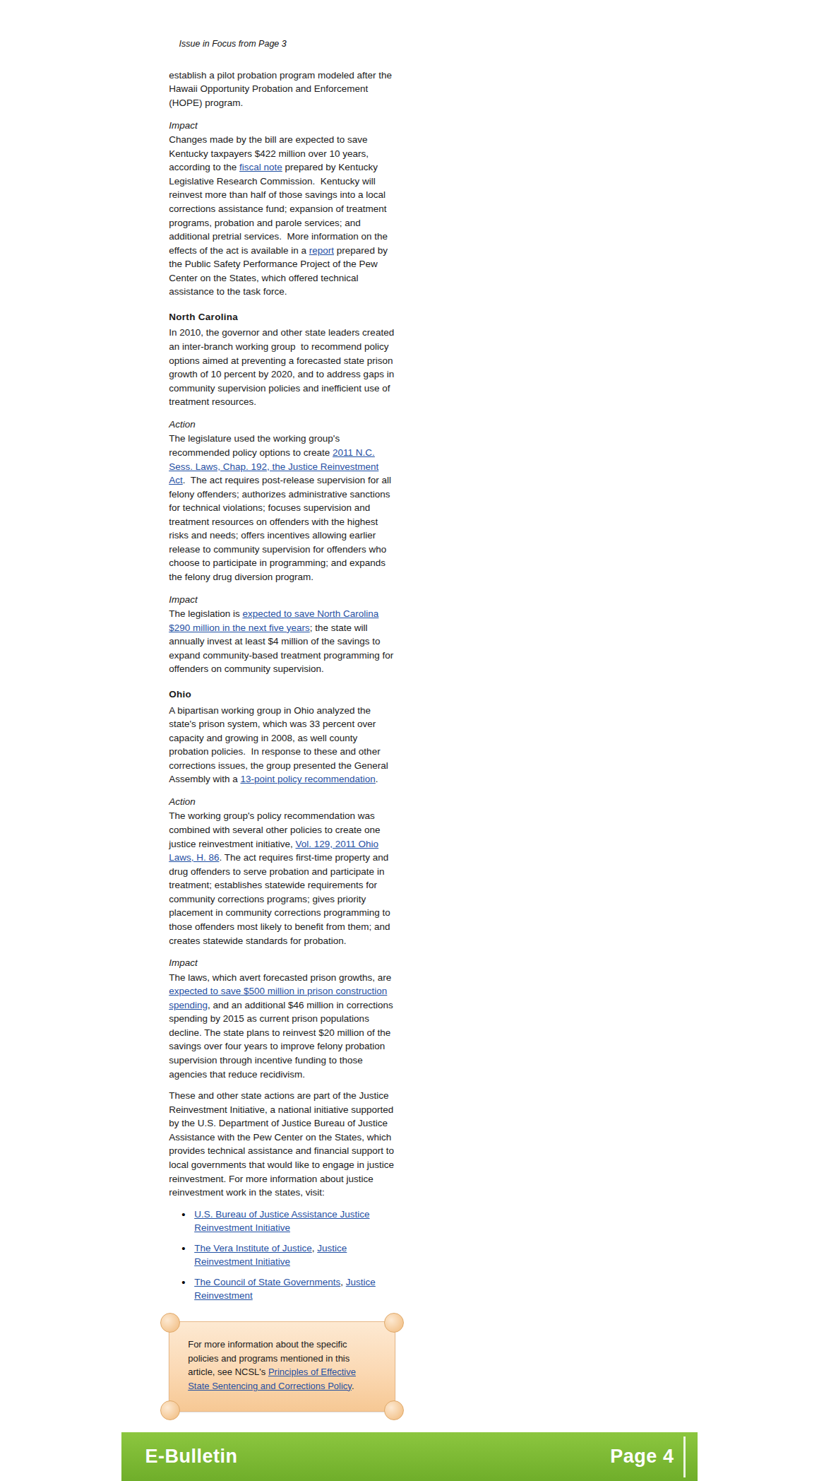Issue in Focus from Page 3
establish a pilot probation program modeled after the Hawaii Opportunity Probation and Enforcement (HOPE) program.
Impact
Changes made by the bill are expected to save Kentucky taxpayers $422 million over 10 years, according to the fiscal note prepared by Kentucky Legislative Research Commission. Kentucky will reinvest more than half of those savings into a local corrections assistance fund; expansion of treatment programs, probation and parole services; and additional pretrial services. More information on the effects of the act is available in a report prepared by the Public Safety Performance Project of the Pew Center on the States, which offered technical assistance to the task force.
North Carolina
In 2010, the governor and other state leaders created an inter-branch working group to recommend policy options aimed at preventing a forecasted state prison growth of 10 percent by 2020, and to address gaps in community supervision policies and inefficient use of treatment resources.
Action
The legislature used the working group's recommended policy options to create 2011 N.C. Sess. Laws, Chap. 192, the Justice Reinvestment Act. The act requires post-release supervision for all felony offenders; authorizes administrative sanctions for technical violations; focuses supervision and treatment resources on offenders with the highest risks and needs; offers incentives allowing earlier release to community supervision for offenders who choose to participate in programming; and expands the felony drug diversion program.
Impact
The legislation is expected to save North Carolina $290 million in the next five years; the state will annually invest at least $4 million of the savings to expand community-based treatment programming for offenders on community supervision.
Ohio
A bipartisan working group in Ohio analyzed the state's prison system, which was 33 percent over capacity and growing in 2008, as well county probation policies. In response to these and other corrections issues, the group presented the General Assembly with a 13-point policy recommendation.
Action
The working group's policy recommendation was combined with several other policies to create one justice reinvestment initiative, Vol. 129, 2011 Ohio Laws, H. 86. The act requires first-time property and drug offenders to serve probation and participate in treatment; establishes statewide requirements for community corrections programs; gives priority placement in community corrections programming to those offenders most likely to benefit from them; and creates statewide standards for probation.
Impact
The laws, which avert forecasted prison growths, are expected to save $500 million in prison construction spending, and an additional $46 million in corrections spending by 2015 as current prison populations decline. The state plans to reinvest $20 million of the savings over four years to improve felony probation supervision through incentive funding to those agencies that reduce recidivism.
These and other state actions are part of the Justice Reinvestment Initiative, a national initiative supported by the U.S. Department of Justice Bureau of Justice Assistance with the Pew Center on the States, which provides technical assistance and financial support to local governments that would like to engage in justice reinvestment. For more information about justice reinvestment work in the states, visit:
U.S. Bureau of Justice Assistance Justice Reinvestment Initiative
The Vera Institute of Justice, Justice Reinvestment Initiative
The Council of State Governments, Justice Reinvestment
For more information about the specific policies and programs mentioned in this article, see NCSL's Principles of Effective State Sentencing and Corrections Policy.
E-Bulletin
Page 4